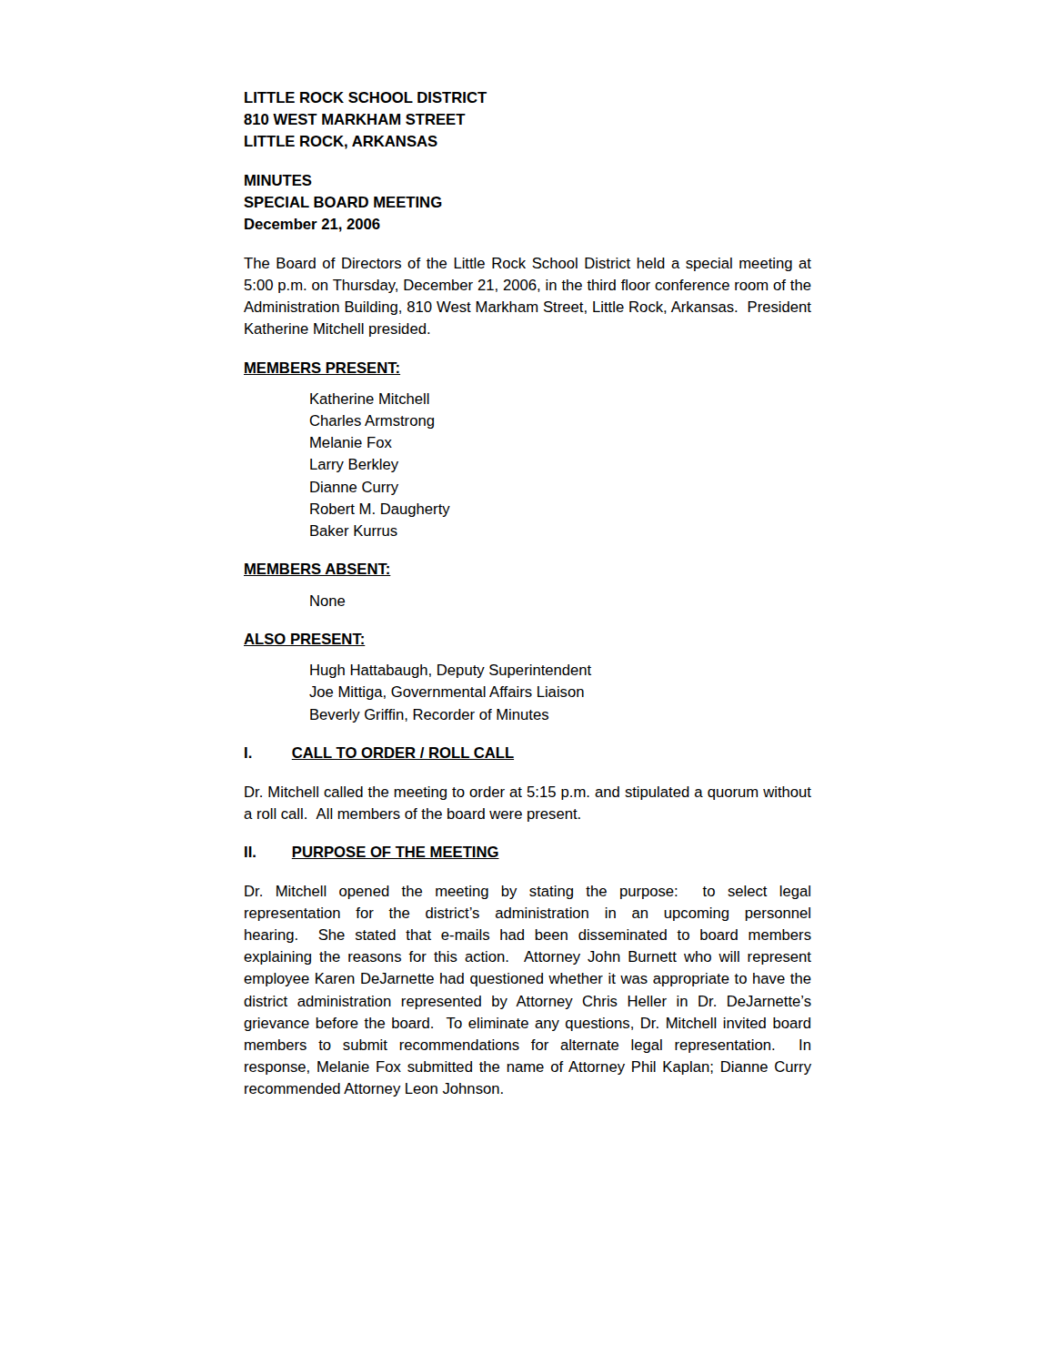LITTLE ROCK SCHOOL DISTRICT
810 WEST MARKHAM STREET
LITTLE ROCK, ARKANSAS
MINUTES
SPECIAL BOARD MEETING
December 21, 2006
The Board of Directors of the Little Rock School District held a special meeting at 5:00 p.m. on Thursday, December 21, 2006, in the third floor conference room of the Administration Building, 810 West Markham Street, Little Rock, Arkansas. President Katherine Mitchell presided.
MEMBERS PRESENT:
Katherine Mitchell
Charles Armstrong
Melanie Fox
Larry Berkley
Dianne Curry
Robert M. Daugherty
Baker Kurrus
MEMBERS ABSENT:
None
ALSO PRESENT:
Hugh Hattabaugh, Deputy Superintendent
Joe Mittiga, Governmental Affairs Liaison
Beverly Griffin, Recorder of Minutes
I. CALL TO ORDER / ROLL CALL
Dr. Mitchell called the meeting to order at 5:15 p.m. and stipulated a quorum without a roll call. All members of the board were present.
II. PURPOSE OF THE MEETING
Dr. Mitchell opened the meeting by stating the purpose: to select legal representation for the district’s administration in an upcoming personnel hearing. She stated that e-mails had been disseminated to board members explaining the reasons for this action. Attorney John Burnett who will represent employee Karen DeJarnette had questioned whether it was appropriate to have the district administration represented by Attorney Chris Heller in Dr. DeJarnette’s grievance before the board. To eliminate any questions, Dr. Mitchell invited board members to submit recommendations for alternate legal representation. In response, Melanie Fox submitted the name of Attorney Phil Kaplan; Dianne Curry recommended Attorney Leon Johnson.